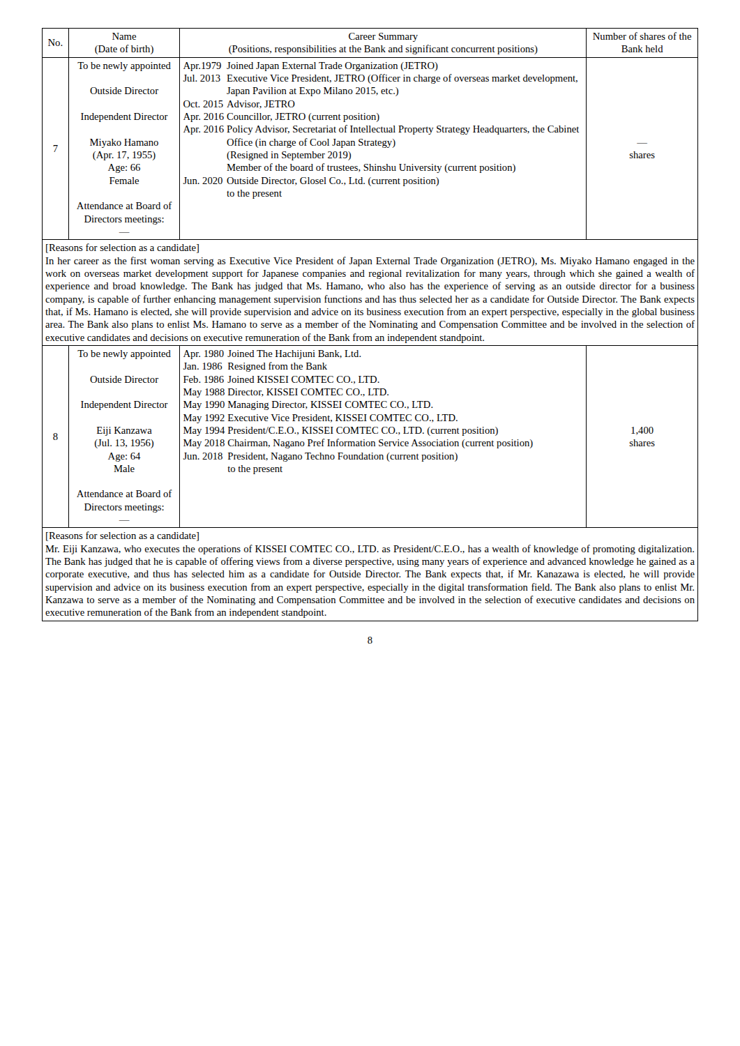| No. | Name (Date of birth) | Career Summary (Positions, responsibilities at the Bank and significant concurrent positions) | Number of shares of the Bank held |
| --- | --- | --- | --- |
| 7 | To be newly appointed Outside Director Independent Director Miyako Hamano (Apr. 17, 1955) Age: 66 Female Attendance at Board of Directors meetings: — | / Apr.1979 / Joined Japan External Trade Organization (JETRO) / / Jul. 2013 / Executive Vice President, JETRO (Officer in charge of overseas market development, Japan Pavilion at Expo Milano 2015, etc.) / / Oct. 2015 / Advisor, JETRO / / Apr. 2016 / Councillor, JETRO (current position) / / Apr. 2016 / Policy Advisor, Secretariat of Intellectual Property Strategy Headquarters, the Cabinet Office (in charge of Cool Japan Strategy) (Resigned in September 2019) Member of the board of trustees, Shinshu University (current position) / / Jun. 2020 / Outside Director, Glosel Co., Ltd. (current position) to the present / | — shares |
| [Reasons for selection as a candidate] In her career as the first woman serving as Executive Vice President of Japan External Trade Organization (JETRO), Ms. Miyako Hamano engaged in the work on overseas market development support for Japanese companies and regional revitalization for many years, through which she gained a wealth of experience and broad knowledge. The Bank has judged that Ms. Hamano, who also has the experience of serving as an outside director for a business company, is capable of further enhancing management supervision functions and has thus selected her as a candidate for Outside Director. The Bank expects that, if Ms. Hamano is elected, she will provide supervision and advice on its business execution from an expert perspective, especially in the global business area. The Bank also plans to enlist Ms. Hamano to serve as a member of the Nominating and Compensation Committee and be involved in the selection of executive candidates and decisions on executive remuneration of the Bank from an independent standpoint. |
| 8 | To be newly appointed Outside Director Independent Director Eiji Kanzawa (Jul. 13, 1956) Age: 64 Male Attendance at Board of Directors meetings: — | / Apr. 1980 / Joined The Hachijuni Bank, Ltd. / / Jan. 1986 / Resigned from the Bank / / Feb. 1986 / Joined KISSEI COMTEC CO., LTD. / / May 1988 / Director, KISSEI COMTEC CO., LTD. / / May 1990 / Managing Director, KISSEI COMTEC CO., LTD. / / May 1992 / Executive Vice President, KISSEI COMTEC CO., LTD. / / May 1994 / President/C.E.O., KISSEI COMTEC CO., LTD. (current position) / / May 2018 / Chairman, Nagano Pref Information Service Association (current position) / / Jun. 2018 / President, Nagano Techno Foundation (current position) to the present / | 1,400 shares |
| [Reasons for selection as a candidate] Mr. Eiji Kanzawa, who executes the operations of KISSEI COMTEC CO., LTD. as President/C.E.O., has a wealth of knowledge of promoting digitalization. The Bank has judged that he is capable of offering views from a diverse perspective, using many years of experience and advanced knowledge he gained as a corporate executive, and thus has selected him as a candidate for Outside Director. The Bank expects that, if Mr. Kanazawa is elected, he will provide supervision and advice on its business execution from an expert perspective, especially in the digital transformation field. The Bank also plans to enlist Mr. Kanzawa to serve as a member of the Nominating and Compensation Committee and be involved in the selection of executive candidates and decisions on executive remuneration of the Bank from an independent standpoint. |
8